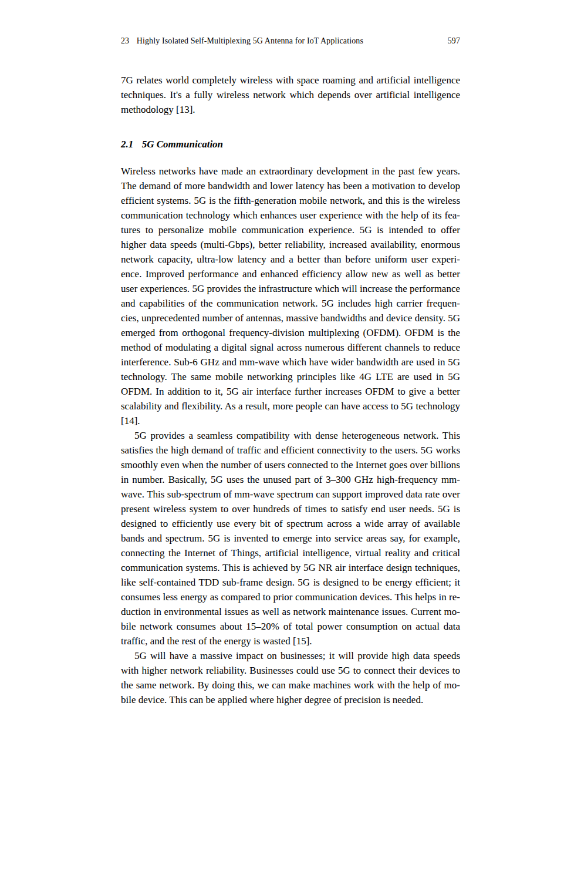23 Highly Isolated Self-Multiplexing 5G Antenna for IoT Applications 597
7G relates world completely wireless with space roaming and artificial intelligence techniques. It's a fully wireless network which depends over artificial intelligence methodology [13].
2.15G Communication
Wireless networks have made an extraordinary development in the past few years. The demand of more bandwidth and lower latency has been a motivation to develop efficient systems. 5G is the fifth-generation mobile network, and this is the wireless communication technology which enhances user experience with the help of its features to personalize mobile communication experience. 5G is intended to offer higher data speeds (multi-Gbps), better reliability, increased availability, enormous network capacity, ultra-low latency and a better than before uniform user experience. Improved performance and enhanced efficiency allow new as well as better user experiences. 5G provides the infrastructure which will increase the performance and capabilities of the communication network. 5G includes high carrier frequencies, unprecedented number of antennas, massive bandwidths and device density. 5G emerged from orthogonal frequency-division multiplexing (OFDM). OFDM is the method of modulating a digital signal across numerous different channels to reduce interference. Sub-6 GHz and mm-wave which have wider bandwidth are used in 5G technology. The same mobile networking principles like 4G LTE are used in 5G OFDM. In addition to it, 5G air interface further increases OFDM to give a better scalability and flexibility. As a result, more people can have access to 5G technology [14].
5G provides a seamless compatibility with dense heterogeneous network. This satisfies the high demand of traffic and efficient connectivity to the users. 5G works smoothly even when the number of users connected to the Internet goes over billions in number. Basically, 5G uses the unused part of 3–300 GHz high-frequency mm-wave. This sub-spectrum of mm-wave spectrum can support improved data rate over present wireless system to over hundreds of times to satisfy end user needs. 5G is designed to efficiently use every bit of spectrum across a wide array of available bands and spectrum. 5G is invented to emerge into service areas say, for example, connecting the Internet of Things, artificial intelligence, virtual reality and critical communication systems. This is achieved by 5G NR air interface design techniques, like self-contained TDD sub-frame design. 5G is designed to be energy efficient; it consumes less energy as compared to prior communication devices. This helps in reduction in environmental issues as well as network maintenance issues. Current mobile network consumes about 15–20% of total power consumption on actual data traffic, and the rest of the energy is wasted [15].
5G will have a massive impact on businesses; it will provide high data speeds with higher network reliability. Businesses could use 5G to connect their devices to the same network. By doing this, we can make machines work with the help of mobile device. This can be applied where higher degree of precision is needed.